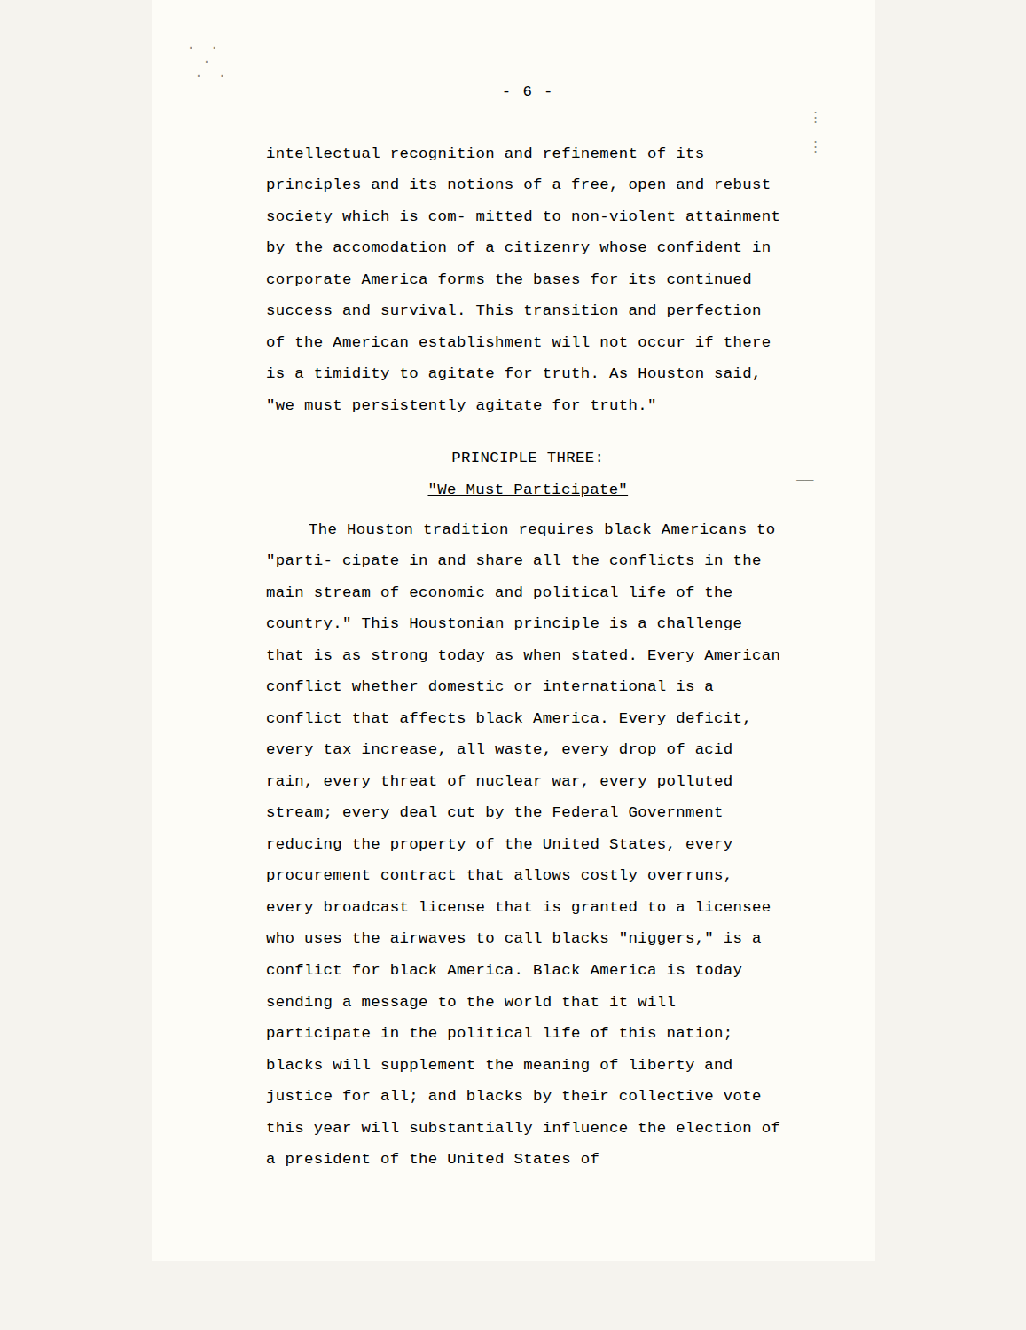. .
.
. .
⋮
⋮
——
- 6 -
intellectual recognition and refinement of its principles and its notions of a free, open and rebust society which is com- mitted to non-violent attainment by the accomodation of a citizenry whose confident in corporate America forms the bases for its continued success and survival. This transition and perfection of the American establishment will not occur if there is a timidity to agitate for truth. As Houston said, "we must persistently agitate for truth."
PRINCIPLE THREE:
"We Must Participate"
The Houston tradition requires black Americans to "parti- cipate in and share all the conflicts in the main stream of economic and political life of the country." This Houstonian principle is a challenge that is as strong today as when stated. Every American conflict whether domestic or international is a conflict that affects black America. Every deficit, every tax increase, all waste, every drop of acid rain, every threat of nuclear war, every polluted stream; every deal cut by the Federal Government reducing the property of the United States, every procurement contract that allows costly overruns, every broadcast license that is granted to a licensee who uses the airwaves to call blacks "niggers," is a conflict for black America. Black America is today sending a message to the world that it will participate in the political life of this nation; blacks will supplement the meaning of liberty and justice for all; and blacks by their collective vote this year will substantially influence the election of a president of the United States of